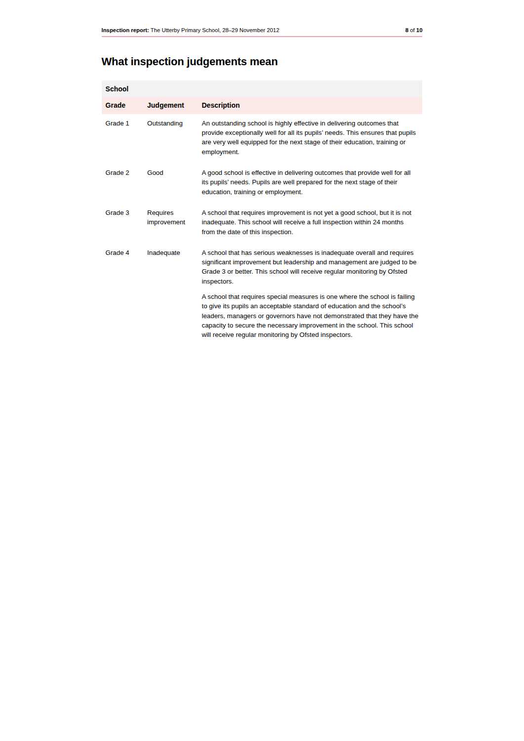Inspection report: The Utterby Primary School, 28–29 November 2012
8 of 10
What inspection judgements mean
School
| Grade | Judgement | Description |
| --- | --- | --- |
| Grade 1 | Outstanding | An outstanding school is highly effective in delivering outcomes that provide exceptionally well for all its pupils’ needs. This ensures that pupils are very well equipped for the next stage of their education, training or employment. |
| Grade 2 | Good | A good school is effective in delivering outcomes that provide well for all its pupils’ needs. Pupils are well prepared for the next stage of their education, training or employment. |
| Grade 3 | Requires improvement | A school that requires improvement is not yet a good school, but it is not inadequate. This school will receive a full inspection within 24 months from the date of this inspection. |
| Grade 4 | Inadequate | A school that has serious weaknesses is inadequate overall and requires significant improvement but leadership and management are judged to be Grade 3 or better. This school will receive regular monitoring by Ofsted inspectors. A school that requires special measures is one where the school is failing to give its pupils an acceptable standard of education and the school’s leaders, managers or governors have not demonstrated that they have the capacity to secure the necessary improvement in the school. This school will receive regular monitoring by Ofsted inspectors. |